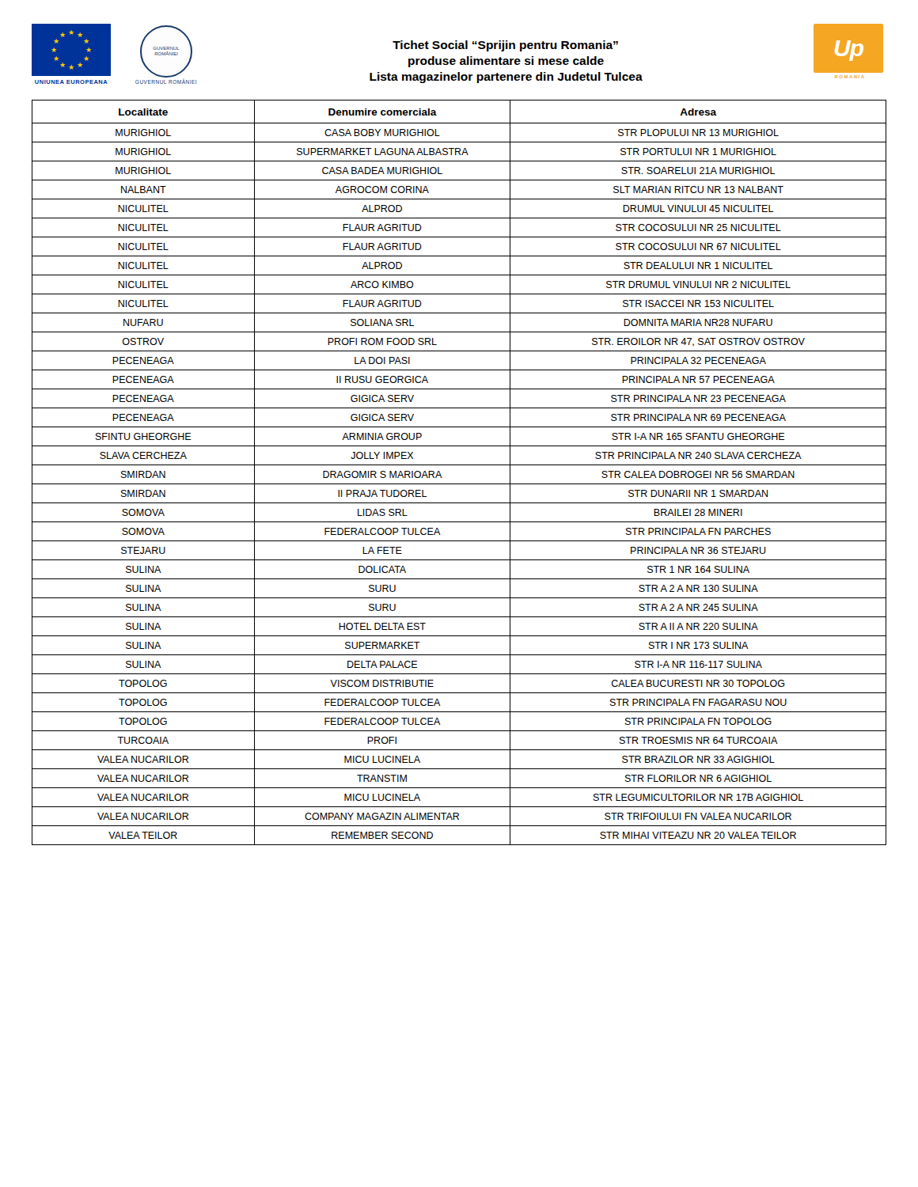★ ★ ★ ★ ★ ★ ★ ★ ★ ★ ★ ★
UNIUNEA EUROPEANA
GUVERNUL
ROMÂNIEI
GUVERNUL ROMÂNIEI
Tichet Social “Sprijin pentru Romania”
produse alimentare si mese calde
Lista magazinelor partenere din Judetul Tulcea
Up
ROMANIA
| Localitate | Denumire comerciala | Adresa |
| --- | --- | --- |
| MURIGHIOL | CASA BOBY MURIGHIOL | STR PLOPULUI NR 13 MURIGHIOL |
| MURIGHIOL | SUPERMARKET LAGUNA ALBASTRA | STR PORTULUI NR 1 MURIGHIOL |
| MURIGHIOL | CASA BADEA MURIGHIOL | STR. SOARELUI 21A MURIGHIOL |
| NALBANT | AGROCOM CORINA | SLT MARIAN RITCU NR 13 NALBANT |
| NICULITEL | ALPROD | DRUMUL VINULUI 45 NICULITEL |
| NICULITEL | FLAUR AGRITUD | STR COCOSULUI NR 25 NICULITEL |
| NICULITEL | FLAUR AGRITUD | STR COCOSULUI NR 67 NICULITEL |
| NICULITEL | ALPROD | STR DEALULUI NR 1 NICULITEL |
| NICULITEL | ARCO KIMBO | STR DRUMUL VINULUI NR 2 NICULITEL |
| NICULITEL | FLAUR AGRITUD | STR ISACCEI NR 153 NICULITEL |
| NUFARU | SOLIANA SRL | DOMNITA MARIA NR28 NUFARU |
| OSTROV | PROFI ROM FOOD SRL | STR. EROILOR NR 47, SAT OSTROV OSTROV |
| PECENEAGA | LA DOI PASI | PRINCIPALA 32 PECENEAGA |
| PECENEAGA | II RUSU GEORGICA | PRINCIPALA NR 57 PECENEAGA |
| PECENEAGA | GIGICA SERV | STR PRINCIPALA NR 23 PECENEAGA |
| PECENEAGA | GIGICA SERV | STR PRINCIPALA NR 69 PECENEAGA |
| SFINTU GHEORGHE | ARMINIA GROUP | STR I-A NR 165 SFANTU GHEORGHE |
| SLAVA CERCHEZA | JOLLY IMPEX | STR PRINCIPALA NR 240 SLAVA CERCHEZA |
| SMIRDAN | DRAGOMIR S MARIOARA | STR CALEA DOBROGEI NR 56 SMARDAN |
| SMIRDAN | II PRAJA TUDOREL | STR DUNARII NR 1 SMARDAN |
| SOMOVA | LIDAS SRL | BRAILEI 28 MINERI |
| SOMOVA | FEDERALCOOP TULCEA | STR PRINCIPALA FN PARCHES |
| STEJARU | LA FETE | PRINCIPALA NR 36 STEJARU |
| SULINA | DOLICATA | STR 1 NR 164 SULINA |
| SULINA | SURU | STR A 2 A NR 130 SULINA |
| SULINA | SURU | STR A 2 A NR 245 SULINA |
| SULINA | HOTEL DELTA EST | STR A II A NR 220 SULINA |
| SULINA | SUPERMARKET | STR I NR 173 SULINA |
| SULINA | DELTA PALACE | STR I-A NR 116-117 SULINA |
| TOPOLOG | VISCOM DISTRIBUTIE | CALEA BUCURESTI NR 30 TOPOLOG |
| TOPOLOG | FEDERALCOOP TULCEA | STR PRINCIPALA FN FAGARASU NOU |
| TOPOLOG | FEDERALCOOP TULCEA | STR PRINCIPALA FN TOPOLOG |
| TURCOAIA | PROFI | STR TROESMIS NR 64 TURCOAIA |
| VALEA NUCARILOR | MICU LUCINELA | STR BRAZILOR NR 33 AGIGHIOL |
| VALEA NUCARILOR | TRANSTIM | STR FLORILOR NR 6 AGIGHIOL |
| VALEA NUCARILOR | MICU LUCINELA | STR LEGUMICULTORILOR NR 17B AGIGHIOL |
| VALEA NUCARILOR | COMPANY MAGAZIN ALIMENTAR | STR TRIFOIULUI FN VALEA NUCARILOR |
| VALEA TEILOR | REMEMBER SECOND | STR MIHAI VITEAZU NR 20 VALEA TEILOR |